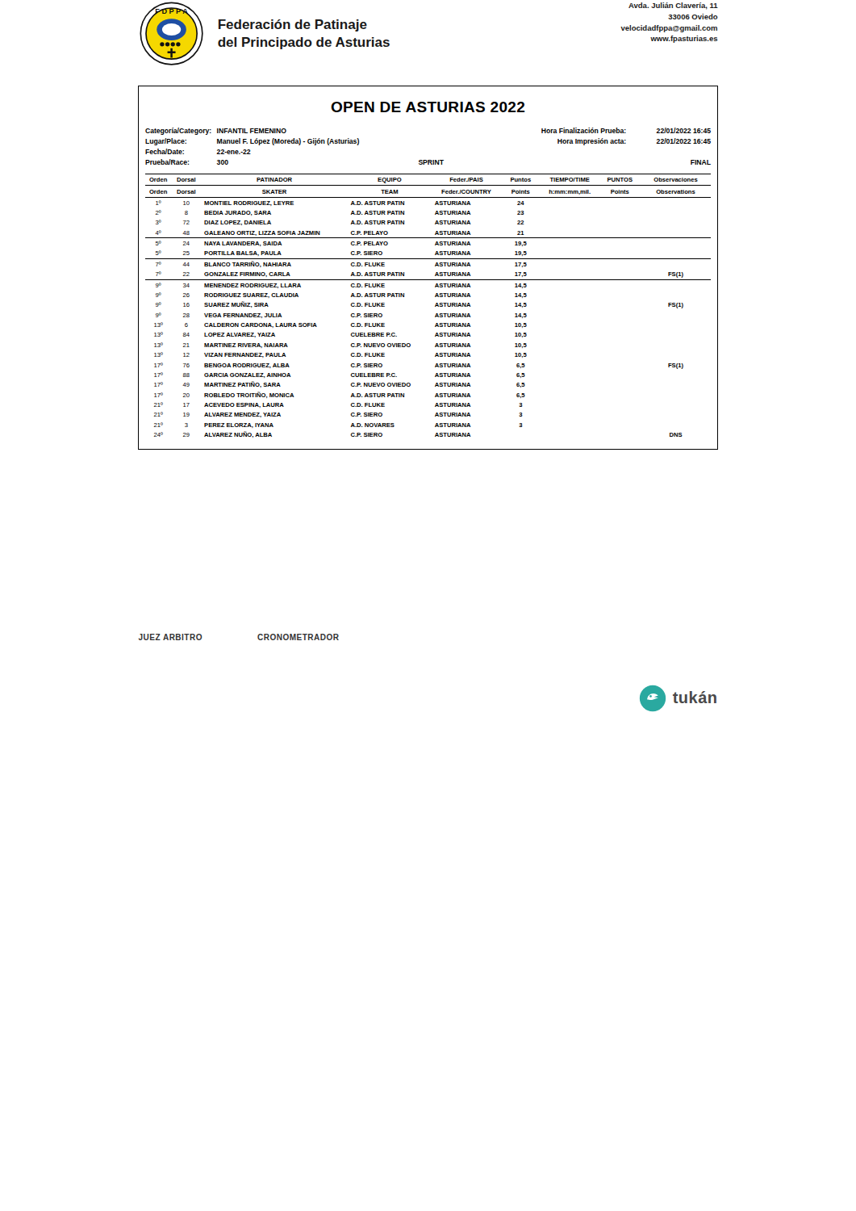F D P P A
Federación de Patinaje del Principado de Asturias
Avda. Julián Clavería, 11
33006 Oviedo
velocidadfppa@gmail.com
www.fpasturias.es
OPEN DE ASTURIAS 2022
| Categoría/Category: | INFANTIL FEMENINO | | Hora Finalización Prueba: | 22/01/2022 16:45 |
| Lugar/Place: | Manuel F. López (Moreda) - Gijón (Asturias) | | Hora Impresión acta: | 22/01/2022 16:45 |
| Fecha/Date: | 22-ene.-22 | | | |
| Prueba/Race: | 300 | SPRINT | | FINAL |
| Orden | Dorsal | PATINADOR | EQUIPO | Feder./PAIS | Puntos | TIEMPO/TIME | PUNTOS | Observaciones |
| --- | --- | --- | --- | --- | --- | --- | --- | --- |
| Orden | Dorsal | SKATER | TEAM | Feder./COUNTRY | Points | h:mm:mm,mil. | Points | Observations |
| 1º | 10 | MONTIEL RODRIGUEZ, LEYRE | A.D. ASTUR PATIN | ASTURIANA | 24 | | | |
| 2º | 8 | BEDIA JURADO, SARA | A.D. ASTUR PATIN | ASTURIANA | 23 | | | |
| 3º | 72 | DIAZ LOPEZ, DANIELA | A.D. ASTUR PATIN | ASTURIANA | 22 | | | |
| 4º | 48 | GALEANO ORTIZ, LIZZA SOFIA JAZMIN | C.P. PELAYO | ASTURIANA | 21 | | | |
| 5º | 24 | NAYA LAVANDERA, SAIDA | C.P. PELAYO | ASTURIANA | 19,5 | | | |
| 5º | 25 | PORTILLA BALSA, PAULA | C.P. SIERO | ASTURIANA | 19,5 | | | |
| 7º | 44 | BLANCO TARRIÑO, NAHIARA | C.D. FLUKE | ASTURIANA | 17,5 | | | |
| 7º | 22 | GONZALEZ FIRMINO, CARLA | A.D. ASTUR PATIN | ASTURIANA | 17,5 | | | FS(1) |
| 9º | 34 | MENENDEZ RODRIGUEZ, LLARA | C.D. FLUKE | ASTURIANA | 14,5 | | | |
| 9º | 26 | RODRIGUEZ SUAREZ, CLAUDIA | A.D. ASTUR PATIN | ASTURIANA | 14,5 | | | |
| 9º | 16 | SUAREZ MUÑIZ, SIRA | C.D. FLUKE | ASTURIANA | 14,5 | | | FS(1) |
| 9º | 28 | VEGA FERNANDEZ, JULIA | C.P. SIERO | ASTURIANA | 14,5 | | | |
| 13º | 6 | CALDERON CARDONA, LAURA SOFIA | C.D. FLUKE | ASTURIANA | 10,5 | | | |
| 13º | 84 | LOPEZ ALVAREZ, YAIZA | CUELEBRE P.C. | ASTURIANA | 10,5 | | | |
| 13º | 21 | MARTINEZ RIVERA, NAIARA | C.P. NUEVO OVIEDO | ASTURIANA | 10,5 | | | |
| 13º | 12 | VIZAN FERNANDEZ, PAULA | C.D. FLUKE | ASTURIANA | 10,5 | | | |
| 17º | 76 | BENGOA RODRIGUEZ, ALBA | C.P. SIERO | ASTURIANA | 6,5 | | | FS(1) |
| 17º | 88 | GARCIA GONZALEZ, AINHOA | CUELEBRE P.C. | ASTURIANA | 6,5 | | | |
| 17º | 49 | MARTINEZ PATIÑO, SARA | C.P. NUEVO OVIEDO | ASTURIANA | 6,5 | | | |
| 17º | 20 | ROBLEDO TROITIÑO, MONICA | A.D. ASTUR PATIN | ASTURIANA | 6,5 | | | |
| 21º | 17 | ACEVEDO ESPINA, LAURA | C.D. FLUKE | ASTURIANA | 3 | | | |
| 21º | 19 | ALVAREZ MENDEZ, YAIZA | C.P. SIERO | ASTURIANA | 3 | | | |
| 21º | 3 | PEREZ ELORZA, IYANA | A.D. NOVARES | ASTURIANA | 3 | | | |
| 24º | 29 | ALVAREZ NUÑO, ALBA | C.P. SIERO | ASTURIANA | | | | DNS |
JUEZ ARBITRO
CRONOMETRADOR
tukán